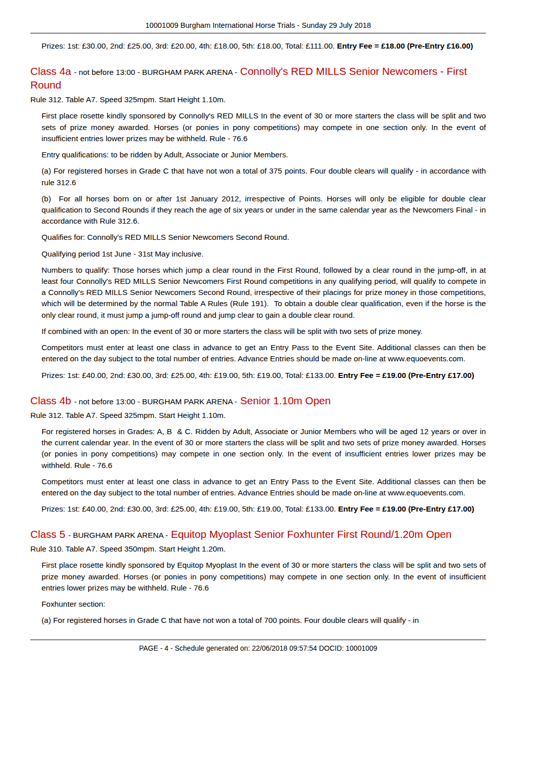10001009 Burgham International Horse Trials - Sunday 29 July 2018
Prizes: 1st: £30.00, 2nd: £25.00, 3rd: £20.00, 4th: £18.00, 5th: £18.00, Total: £111.00. Entry Fee = £18.00 (Pre-Entry £16.00)
Class 4a - not before 13:00 - BURGHAM PARK ARENA - Connolly's RED MILLS Senior Newcomers - First Round
Rule 312. Table A7. Speed 325mpm. Start Height 1.10m.
First place rosette kindly sponsored by Connolly's RED MILLS In the event of 30 or more starters the class will be split and two sets of prize money awarded. Horses (or ponies in pony competitions) may compete in one section only. In the event of insufficient entries lower prizes may be withheld. Rule - 76.6
Entry qualifications: to be ridden by Adult, Associate or Junior Members.
(a) For registered horses in Grade C that have not won a total of 375 points. Four double clears will qualify - in accordance with rule 312.6
(b) For all horses born on or after 1st January 2012, irrespective of Points. Horses will only be eligible for double clear qualification to Second Rounds if they reach the age of six years or under in the same calendar year as the Newcomers Final - in accordance with Rule 312.6.
Qualifies for: Connolly's RED MILLS Senior Newcomers Second Round.
Qualifying period 1st June - 31st May inclusive.
Numbers to qualify: Those horses which jump a clear round in the First Round, followed by a clear round in the jump-off, in at least four Connolly's RED MILLS Senior Newcomers First Round competitions in any qualifying period, will qualify to compete in a Connolly's RED MILLS Senior Newcomers Second Round, irrespective of their placings for prize money in those competitions, which will be determined by the normal Table A Rules (Rule 191). To obtain a double clear qualification, even if the horse is the only clear round, it must jump a jump-off round and jump clear to gain a double clear round.
If combined with an open: In the event of 30 or more starters the class will be split with two sets of prize money.
Competitors must enter at least one class in advance to get an Entry Pass to the Event Site. Additional classes can then be entered on the day subject to the total number of entries. Advance Entries should be made on-line at www.equoevents.com.
Prizes: 1st: £40.00, 2nd: £30.00, 3rd: £25.00, 4th: £19.00, 5th: £19.00, Total: £133.00. Entry Fee = £19.00 (Pre-Entry £17.00)
Class 4b - not before 13:00 - BURGHAM PARK ARENA - Senior 1.10m Open
Rule 312. Table A7. Speed 325mpm. Start Height 1.10m.
For registered horses in Grades: A, B & C. Ridden by Adult, Associate or Junior Members who will be aged 12 years or over in the current calendar year. In the event of 30 or more starters the class will be split and two sets of prize money awarded. Horses (or ponies in pony competitions) may compete in one section only. In the event of insufficient entries lower prizes may be withheld. Rule - 76.6
Competitors must enter at least one class in advance to get an Entry Pass to the Event Site. Additional classes can then be entered on the day subject to the total number of entries. Advance Entries should be made on-line at www.equoevents.com.
Prizes: 1st: £40.00, 2nd: £30.00, 3rd: £25.00, 4th: £19.00, 5th: £19.00, Total: £133.00. Entry Fee = £19.00 (Pre-Entry £17.00)
Class 5 - BURGHAM PARK ARENA - Equitop Myoplast Senior Foxhunter First Round/1.20m Open
Rule 310. Table A7. Speed 350mpm. Start Height 1.20m.
First place rosette kindly sponsored by Equitop Myoplast In the event of 30 or more starters the class will be split and two sets of prize money awarded. Horses (or ponies in pony competitions) may compete in one section only. In the event of insufficient entries lower prizes may be withheld. Rule - 76.6
Foxhunter section:
(a) For registered horses in Grade C that have not won a total of 700 points. Four double clears will qualify - in
PAGE - 4 - Schedule generated on: 22/06/2018 09:57:54 DOCID: 10001009